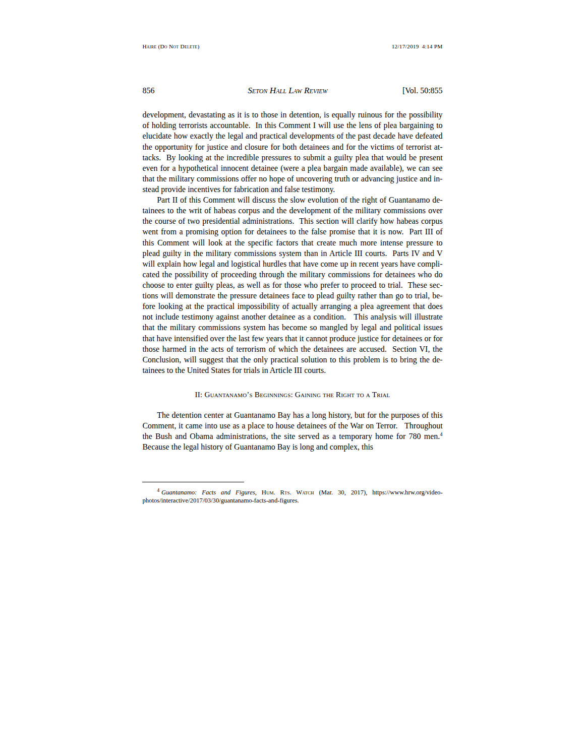Haire (Do Not Delete) 12/17/2019 4:14 PM
856 Seton Hall Law Review [Vol. 50:855
development, devastating as it is to those in detention, is equally ruinous for the possibility of holding terrorists accountable. In this Comment I will use the lens of plea bargaining to elucidate how exactly the legal and practical developments of the past decade have defeated the opportunity for justice and closure for both detainees and for the victims of terrorist attacks. By looking at the incredible pressures to submit a guilty plea that would be present even for a hypothetical innocent detainee (were a plea bargain made available), we can see that the military commissions offer no hope of uncovering truth or advancing justice and instead provide incentives for fabrication and false testimony.
Part II of this Comment will discuss the slow evolution of the right of Guantanamo detainees to the writ of habeas corpus and the development of the military commissions over the course of two presidential administrations. This section will clarify how habeas corpus went from a promising option for detainees to the false promise that it is now. Part III of this Comment will look at the specific factors that create much more intense pressure to plead guilty in the military commissions system than in Article III courts. Parts IV and V will explain how legal and logistical hurdles that have come up in recent years have complicated the possibility of proceeding through the military commissions for detainees who do choose to enter guilty pleas, as well as for those who prefer to proceed to trial. These sections will demonstrate the pressure detainees face to plead guilty rather than go to trial, before looking at the practical impossibility of actually arranging a plea agreement that does not include testimony against another detainee as a condition. This analysis will illustrate that the military commissions system has become so mangled by legal and political issues that have intensified over the last few years that it cannot produce justice for detainees or for those harmed in the acts of terrorism of which the detainees are accused. Section VI, the Conclusion, will suggest that the only practical solution to this problem is to bring the detainees to the United States for trials in Article III courts.
II: Guantanamo’s Beginnings: Gaining the Right to a Trial
The detention center at Guantanamo Bay has a long history, but for the purposes of this Comment, it came into use as a place to house detainees of the War on Terror. Throughout the Bush and Obama administrations, the site served as a temporary home for 780 men.4 Because the legal history of Guantanamo Bay is long and complex, this
4 Guantanamo: Facts and Figures, Hum. Rts. Watch (Mar. 30, 2017), https://www.hrw.org/video-photos/interactive/2017/03/30/guantanamo-facts-and-figures.